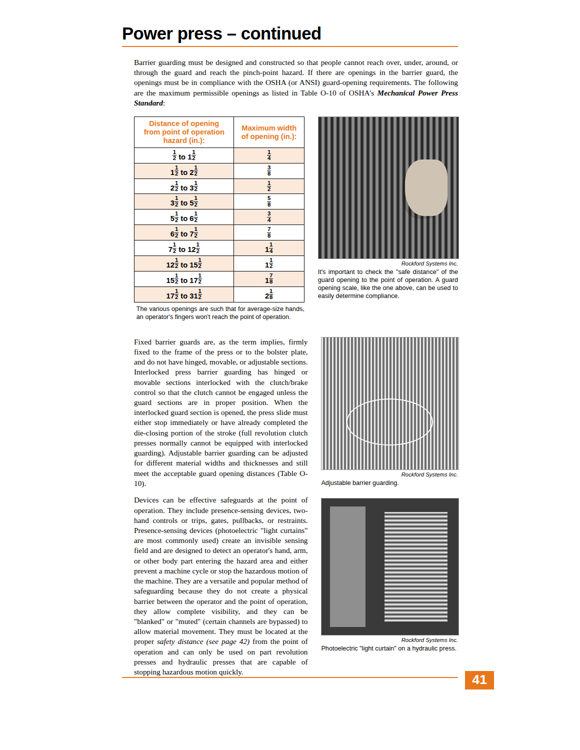Power press – continued
Barrier guarding must be designed and constructed so that people cannot reach over, under, around, or through the guard and reach the pinch-point hazard. If there are openings in the barrier guard, the openings must be in compliance with the OSHA (or ANSI) guard-opening requirements. The following are the maximum permissible openings as listed in Table O-10 of OSHA's Mechanical Power Press Standard:
| Distance of opening from point of operation hazard (in.): | Maximum width of opening (in.): |
| --- | --- |
| 1 2 to 1 1 2 | 1 4 |
| 1 1 2 to 2 1 2 | 3 8 |
| 2 1 2 to 3 1 2 | 1 2 |
| 3 1 2 to 5 1 2 | 5 8 |
| 5 1 2 to 6 1 2 | 3 4 |
| 6 1 2 to 7 1 2 | 7 8 |
| 7 1 2 to 12 1 2 | 1 1 4 |
| 12 1 2 to 15 1 2 | 1 1 2 |
| 15 1 2 to 17 1 2 | 1 7 8 |
| 17 1 2 to 31 1 2 | 2 1 8 |
The various openings are such that for average-size hands, an operator's fingers won't reach the point of operation.
Rockford Systems Inc.
It's important to check the "safe distance" of the guard opening to the point of operation. A guard opening scale, like the one above, can be used to easily determine compliance.
Fixed barrier guards are, as the term implies, firmly fixed to the frame of the press or to the bolster plate, and do not have hinged, movable, or adjustable sections. Interlocked press barrier guarding has hinged or movable sections interlocked with the clutch/brake control so that the clutch cannot be engaged unless the guard sections are in proper position. When the interlocked guard section is opened, the press slide must either stop immediately or have already completed the die-closing portion of the stroke (full revolution clutch presses normally cannot be equipped with interlocked guarding). Adjustable barrier guarding can be adjusted for different material widths and thicknesses and still meet the acceptable guard opening distances (Table O-10).
Devices can be effective safeguards at the point of operation. They include presence-sensing devices, two-hand controls or trips, gates, pullbacks, or restraints. Presence-sensing devices (photoelectric "light curtains" are most commonly used) create an invisible sensing field and are designed to detect an operator's hand, arm, or other body part entering the hazard area and either prevent a machine cycle or stop the hazardous motion of the machine. They are a versatile and popular method of safeguarding because they do not create a physical barrier between the operator and the point of operation, they allow complete visibility, and they can be "blanked" or "muted" (certain channels are bypassed) to allow material movement. They must be located at the proper safety distance (see page 42) from the point of operation and can only be used on part revolution presses and hydraulic presses that are capable of stopping hazardous motion quickly.
Rockford Systems Inc.
Adjustable barrier guarding.
Rockford Systems Inc.
Photoelectric "light curtain" on a hydraulic press.
41